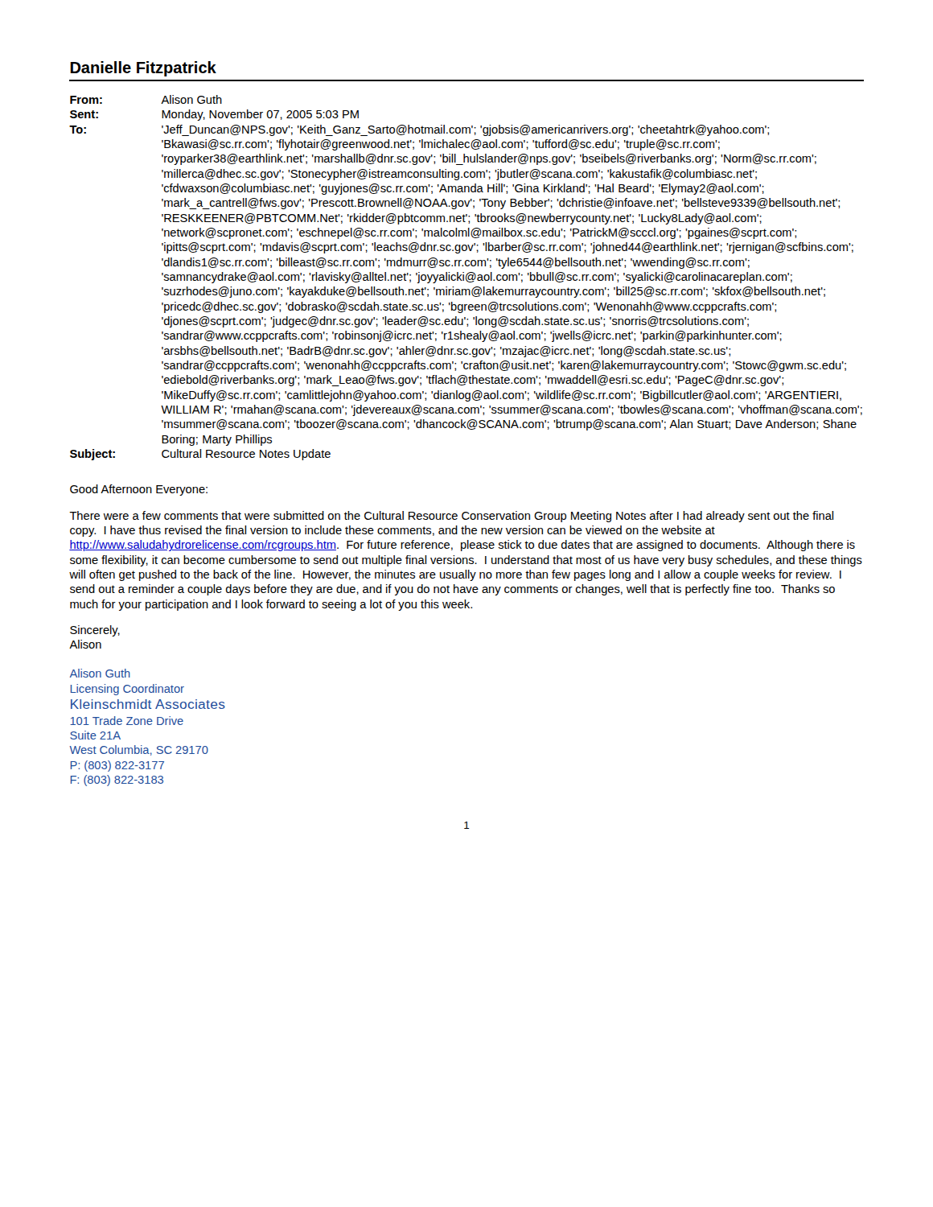Danielle Fitzpatrick
| From: | Alison Guth |
| Sent: | Monday, November 07, 2005 5:03 PM |
| To: | 'Jeff_Duncan@NPS.gov'; 'Keith_Ganz_Sarto@hotmail.com'; 'gjobsis@americanrivers.org'; 'cheetahtrk@yahoo.com'; 'Bkawasi@sc.rr.com'; 'flyhotair@greenwood.net'; 'lmichalec@aol.com'; 'tufford@sc.edu'; 'truple@sc.rr.com'; 'royparker38@earthlink.net'; 'marshallb@dnr.sc.gov'; 'bill_hulslander@nps.gov'; 'bseibels@riverbanks.org'; 'Norm@sc.rr.com'; 'millerca@dhec.sc.gov'; 'Stonecypher@istreamconsulting.com'; 'jbutler@scana.com'; 'kakustafik@columbiasc.net'; 'cfdwaxson@columbiasc.net'; 'guyjones@sc.rr.com'; 'Amanda Hill'; 'Gina Kirkland'; 'Hal Beard'; 'Elymay2@aol.com'; 'mark_a_cantrell@fws.gov'; 'Prescott.Brownell@NOAA.gov'; 'Tony Bebber'; 'dchristie@infoave.net'; 'bellsteve9339@bellsouth.net'; 'RESKKEENER@PBTCOMM.Net'; 'rkidder@pbtcomm.net'; 'tbrooks@newberrycounty.net'; 'Lucky8Lady@aol.com'; 'network@scpronet.com'; 'eschnepel@sc.rr.com'; 'malcolml@mailbox.sc.edu'; 'PatrickM@scccl.org'; 'pgaines@scprt.com'; 'ipitts@scprt.com'; 'mdavis@scprt.com'; 'leachs@dnr.sc.gov'; 'lbarber@sc.rr.com'; 'johned44@earthlink.net'; 'rjernigan@scfbins.com'; 'dlandis1@sc.rr.com'; 'billeast@sc.rr.com'; 'mdmurr@sc.rr.com'; 'tyle6544@bellsouth.net'; 'wwending@sc.rr.com'; 'samnancydrake@aol.com'; 'rlavisky@alltel.net'; 'joyyalicki@aol.com'; 'bbull@sc.rr.com'; 'syalicki@carolinacareplan.com'; 'suzrhodes@juno.com'; 'kayakduke@bellsouth.net'; 'miriam@lakemurraycountry.com'; 'bill25@sc.rr.com'; 'skfox@bellsouth.net'; 'pricedc@dhec.sc.gov'; 'dobrasko@scdah.state.sc.us'; 'bgreen@trcsolutions.com'; 'Wenonahh@www.ccppcrafts.com'; 'djones@scprt.com'; 'judgec@dnr.sc.gov'; 'leader@sc.edu'; 'long@scdah.state.sc.us'; 'snorris@trcsolutions.com'; 'sandrar@www.ccppcrafts.com'; 'robinsonj@icrc.net'; 'r1shealy@aol.com'; 'jwells@icrc.net'; 'parkin@parkinhunter.com'; 'arsbhs@bellsouth.net'; 'BadrB@dnr.sc.gov'; 'ahler@dnr.sc.gov'; 'mzajac@icrc.net'; 'long@scdah.state.sc.us'; 'sandrar@ccppcrafts.com'; 'wenonahh@ccppcrafts.com'; 'crafton@usit.net'; 'karen@lakemurraycountry.com'; 'Stowc@gwm.sc.edu'; 'ediebold@riverbanks.org'; 'mark_Leao@fws.gov'; 'tflach@thestate.com'; 'mwaddell@esri.sc.edu'; 'PageC@dnr.sc.gov'; 'MikeDuffy@sc.rr.com'; 'camlittlejohn@yahoo.com'; 'dianlog@aol.com'; 'wildlife@sc.rr.com'; 'Bigbillcutler@aol.com'; 'ARGENTIERI, WILLIAM R'; 'rmahan@scana.com'; 'jdevereaux@scana.com'; 'ssummer@scana.com'; 'tbowles@scana.com'; 'vhoffman@scana.com'; 'msummer@scana.com'; 'tboozer@scana.com'; 'dhancock@SCANA.com'; 'btrump@scana.com'; Alan Stuart; Dave Anderson; Shane Boring; Marty Phillips |
| Subject: | Cultural Resource Notes Update |
Good Afternoon Everyone:
There were a few comments that were submitted on the Cultural Resource Conservation Group Meeting Notes after I had already sent out the final copy. I have thus revised the final version to include these comments, and the new version can be viewed on the website at http://www.saludahydrorelicense.com/rcgroups.htm. For future reference, please stick to due dates that are assigned to documents. Although there is some flexibility, it can become cumbersome to send out multiple final versions. I understand that most of us have very busy schedules, and these things will often get pushed to the back of the line. However, the minutes are usually no more than few pages long and I allow a couple weeks for review. I send out a reminder a couple days before they are due, and if you do not have any comments or changes, well that is perfectly fine too. Thanks so much for your participation and I look forward to seeing a lot of you this week.
Sincerely,
Alison
Alison Guth
Licensing Coordinator
Kleinschmidt Associates
101 Trade Zone Drive
Suite 21A
West Columbia, SC 29170
P: (803) 822-3177
F: (803) 822-3183
1